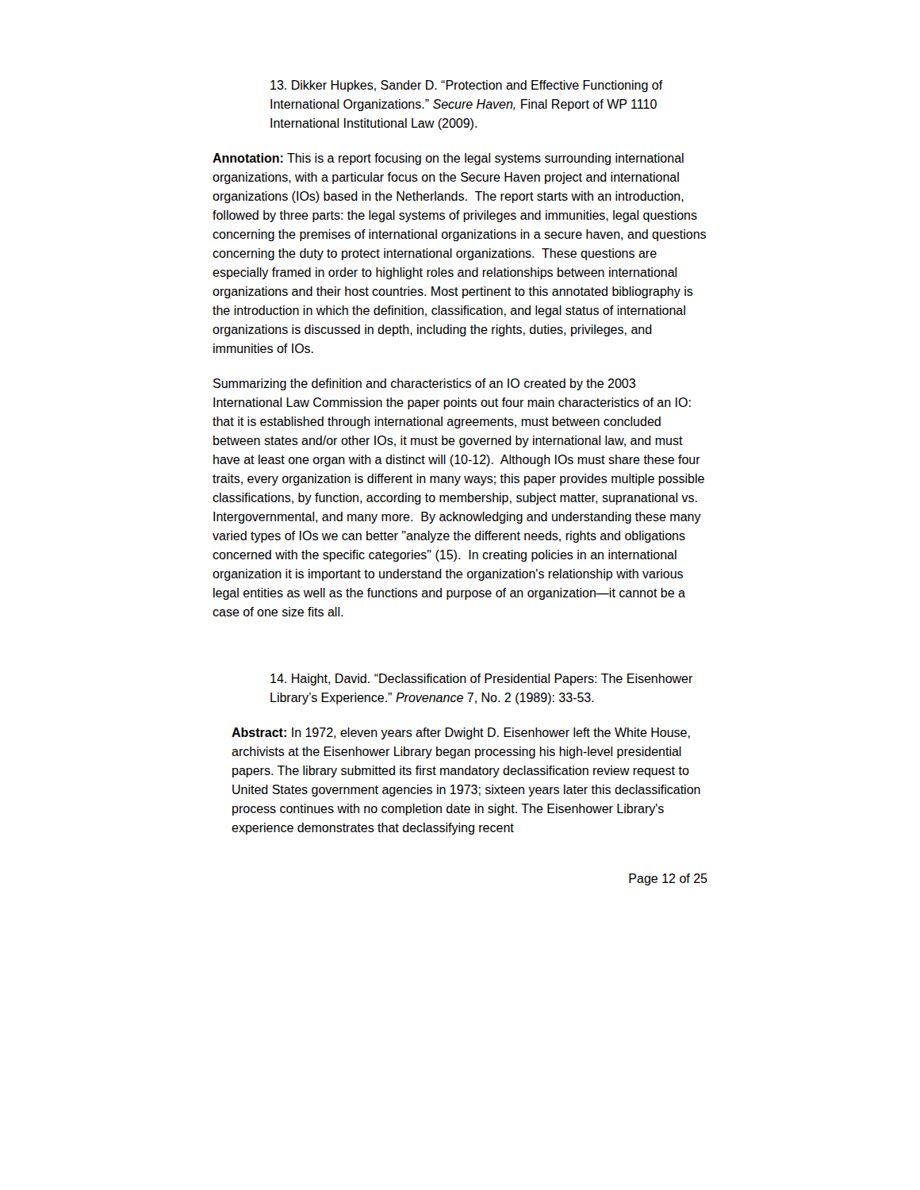13. Dikker Hupkes, Sander D. “Protection and Effective Functioning of International Organizations.” Secure Haven, Final Report of WP 1110 International Institutional Law (2009).
Annotation: This is a report focusing on the legal systems surrounding international organizations, with a particular focus on the Secure Haven project and international organizations (IOs) based in the Netherlands. The report starts with an introduction, followed by three parts: the legal systems of privileges and immunities, legal questions concerning the premises of international organizations in a secure haven, and questions concerning the duty to protect international organizations. These questions are especially framed in order to highlight roles and relationships between international organizations and their host countries. Most pertinent to this annotated bibliography is the introduction in which the definition, classification, and legal status of international organizations is discussed in depth, including the rights, duties, privileges, and immunities of IOs.
Summarizing the definition and characteristics of an IO created by the 2003 International Law Commission the paper points out four main characteristics of an IO: that it is established through international agreements, must between concluded between states and/or other IOs, it must be governed by international law, and must have at least one organ with a distinct will (10-12). Although IOs must share these four traits, every organization is different in many ways; this paper provides multiple possible classifications, by function, according to membership, subject matter, supranational vs. Intergovernmental, and many more. By acknowledging and understanding these many varied types of IOs we can better "analyze the different needs, rights and obligations concerned with the specific categories" (15). In creating policies in an international organization it is important to understand the organization's relationship with various legal entities as well as the functions and purpose of an organization—it cannot be a case of one size fits all.
14. Haight, David. “Declassification of Presidential Papers: The Eisenhower Library’s Experience.” Provenance 7, No. 2 (1989): 33-53.
Abstract: In 1972, eleven years after Dwight D. Eisenhower left the White House, archivists at the Eisenhower Library began processing his high-level presidential papers. The library submitted its first mandatory declassification review request to United States government agencies in 1973; sixteen years later this declassification process continues with no completion date in sight. The Eisenhower Library's experience demonstrates that declassifying recent
Page 12 of 25